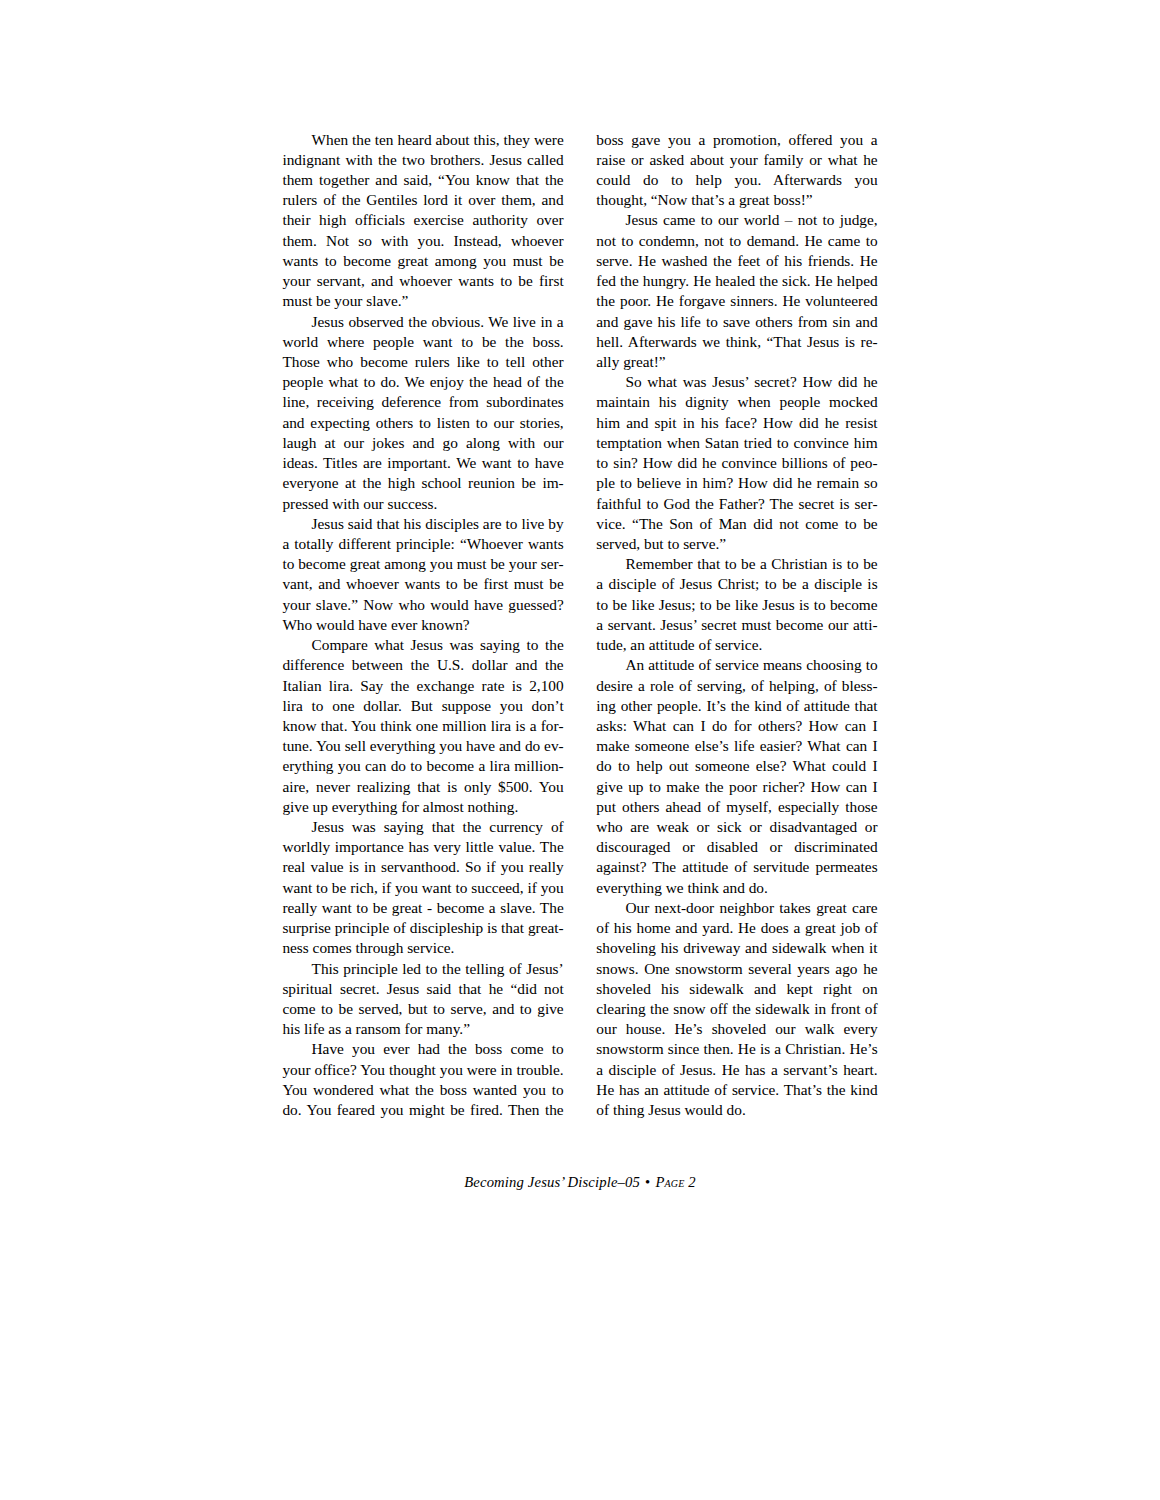When the ten heard about this, they were indignant with the two brothers. Jesus called them together and said, “You know that the rulers of the Gentiles lord it over them, and their high officials exercise authority over them. Not so with you. Instead, whoever wants to become great among you must be your servant, and whoever wants to be first must be your slave.”
Jesus observed the obvious. We live in a world where people want to be the boss. Those who become rulers like to tell other people what to do. We enjoy the head of the line, receiving deference from subordinates and expecting others to listen to our stories, laugh at our jokes and go along with our ideas. Titles are important. We want to have everyone at the high school reunion be impressed with our success.
Jesus said that his disciples are to live by a totally different principle: “Whoever wants to become great among you must be your servant, and whoever wants to be first must be your slave.” Now who would have guessed? Who would have ever known?
Compare what Jesus was saying to the difference between the U.S. dollar and the Italian lira. Say the exchange rate is 2,100 lira to one dollar. But suppose you don’t know that. You think one million lira is a fortune. You sell everything you have and do everything you can do to become a lira millionaire, never realizing that is only $500. You give up everything for almost nothing.
Jesus was saying that the currency of worldly importance has very little value. The real value is in servanthood. So if you really want to be rich, if you want to succeed, if you really want to be great - become a slave. The surprise principle of discipleship is that greatness comes through service.
This principle led to the telling of Jesus’ spiritual secret. Jesus said that he “did not come to be served, but to serve, and to give his life as a ransom for many.”
Have you ever had the boss come to your office? You thought you were in trouble. You wondered what the boss wanted you to do. You feared you might be fired. Then the boss gave you a promotion, offered you a raise or asked about your family or what he could do to help you. Afterwards you thought, “Now that’s a great boss!”
Jesus came to our world – not to judge, not to condemn, not to demand. He came to serve. He washed the feet of his friends. He fed the hungry. He healed the sick. He helped the poor. He forgave sinners. He volunteered and gave his life to save others from sin and hell. Afterwards we think, “That Jesus is really great!”
So what was Jesus’ secret? How did he maintain his dignity when people mocked him and spit in his face? How did he resist temptation when Satan tried to convince him to sin? How did he convince billions of people to believe in him? How did he remain so faithful to God the Father? The secret is service. “The Son of Man did not come to be served, but to serve.”
Remember that to be a Christian is to be a disciple of Jesus Christ; to be a disciple is to be like Jesus; to be like Jesus is to become a servant. Jesus’ secret must become our attitude, an attitude of service.
An attitude of service means choosing to desire a role of serving, of helping, of blessing other people. It’s the kind of attitude that asks: What can I do for others? How can I make someone else’s life easier? What can I do to help out someone else? What could I give up to make the poor richer? How can I put others ahead of myself, especially those who are weak or sick or disadvantaged or discouraged or disabled or discriminated against? The attitude of servitude permeates everything we think and do.
Our next-door neighbor takes great care of his home and yard. He does a great job of shoveling his driveway and sidewalk when it snows. One snowstorm several years ago he shoveled his sidewalk and kept right on clearing the snow off the sidewalk in front of our house. He’s shoveled our walk every snowstorm since then. He is a Christian. He’s a disciple of Jesus. He has a servant’s heart. He has an attitude of service. That’s the kind of thing Jesus would do.
Becoming Jesus’ Disciple–05•Page 2